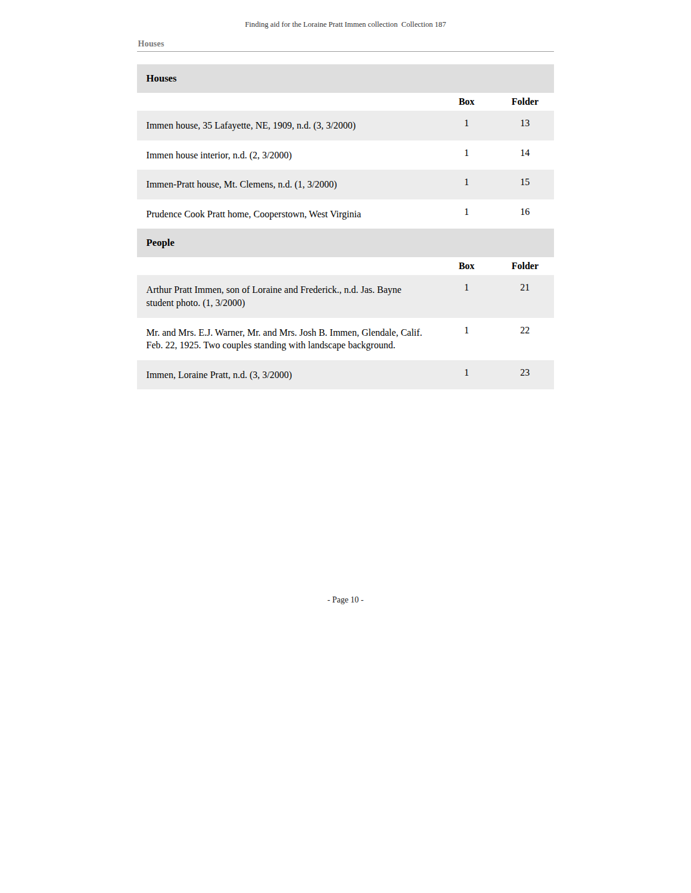Finding aid for the Loraine Pratt Immen collection Collection 187
Houses
| Houses |
| | Box | Folder |
| Immen house, 35 Lafayette, NE, 1909, n.d. (3, 3/2000) | 1 | 13 |
| Immen house interior, n.d. (2, 3/2000) | 1 | 14 |
| Immen-Pratt house, Mt. Clemens, n.d. (1, 3/2000) | 1 | 15 |
| Prudence Cook Pratt home, Cooperstown, West Virginia | 1 | 16 |
| People |
| | Box | Folder |
| Arthur Pratt Immen, son of Loraine and Frederick., n.d. Jas. Bayne student photo. (1, 3/2000) | 1 | 21 |
| Mr. and Mrs. E.J. Warner, Mr. and Mrs. Josh B. Immen, Glendale, Calif. Feb. 22, 1925. Two couples standing with landscape background. | 1 | 22 |
| Immen, Loraine Pratt, n.d. (3, 3/2000) | 1 | 23 |
- Page 10 -